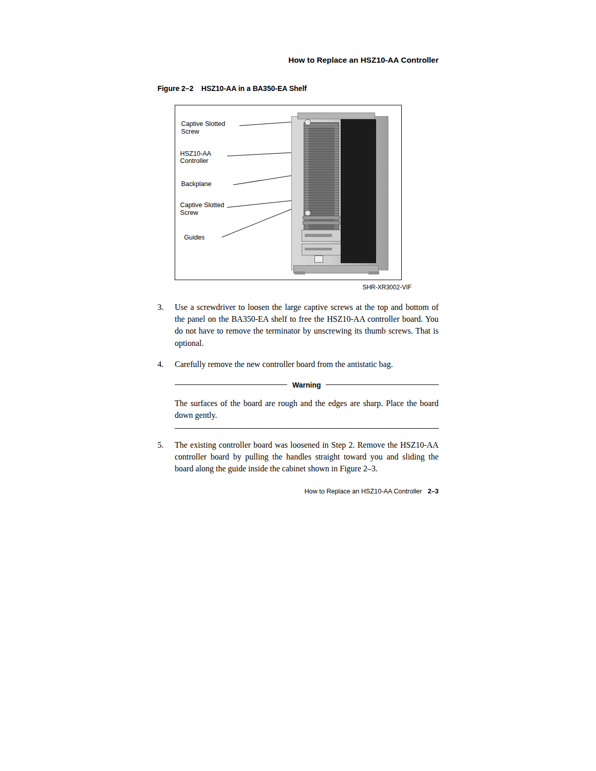How to Replace an HSZ10-AA Controller
Figure 2–2 HSZ10-AA in a BA350-EA Shelf
Captive Slotted
Screw
HSZ10-AA
Controller
Backplane
Captive Slotted
Screw
Guides
SHR-XR3002-VIF
3. Use a screwdriver to loosen the large captive screws at the top and bottom of the panel on the BA350-EA shelf to free the HSZ10-AA controller board. You do not have to remove the terminator by unscrewing its thumb screws. That is optional.
4. Carefully remove the new controller board from the antistatic bag.
Warning
The surfaces of the board are rough and the edges are sharp. Place the board down gently.
5. The existing controller board was loosened in Step 2. Remove the HSZ10-AA controller board by pulling the handles straight toward you and sliding the board along the guide inside the cabinet shown in Figure 2–3.
How to Replace an HSZ10-AA Controller2–3